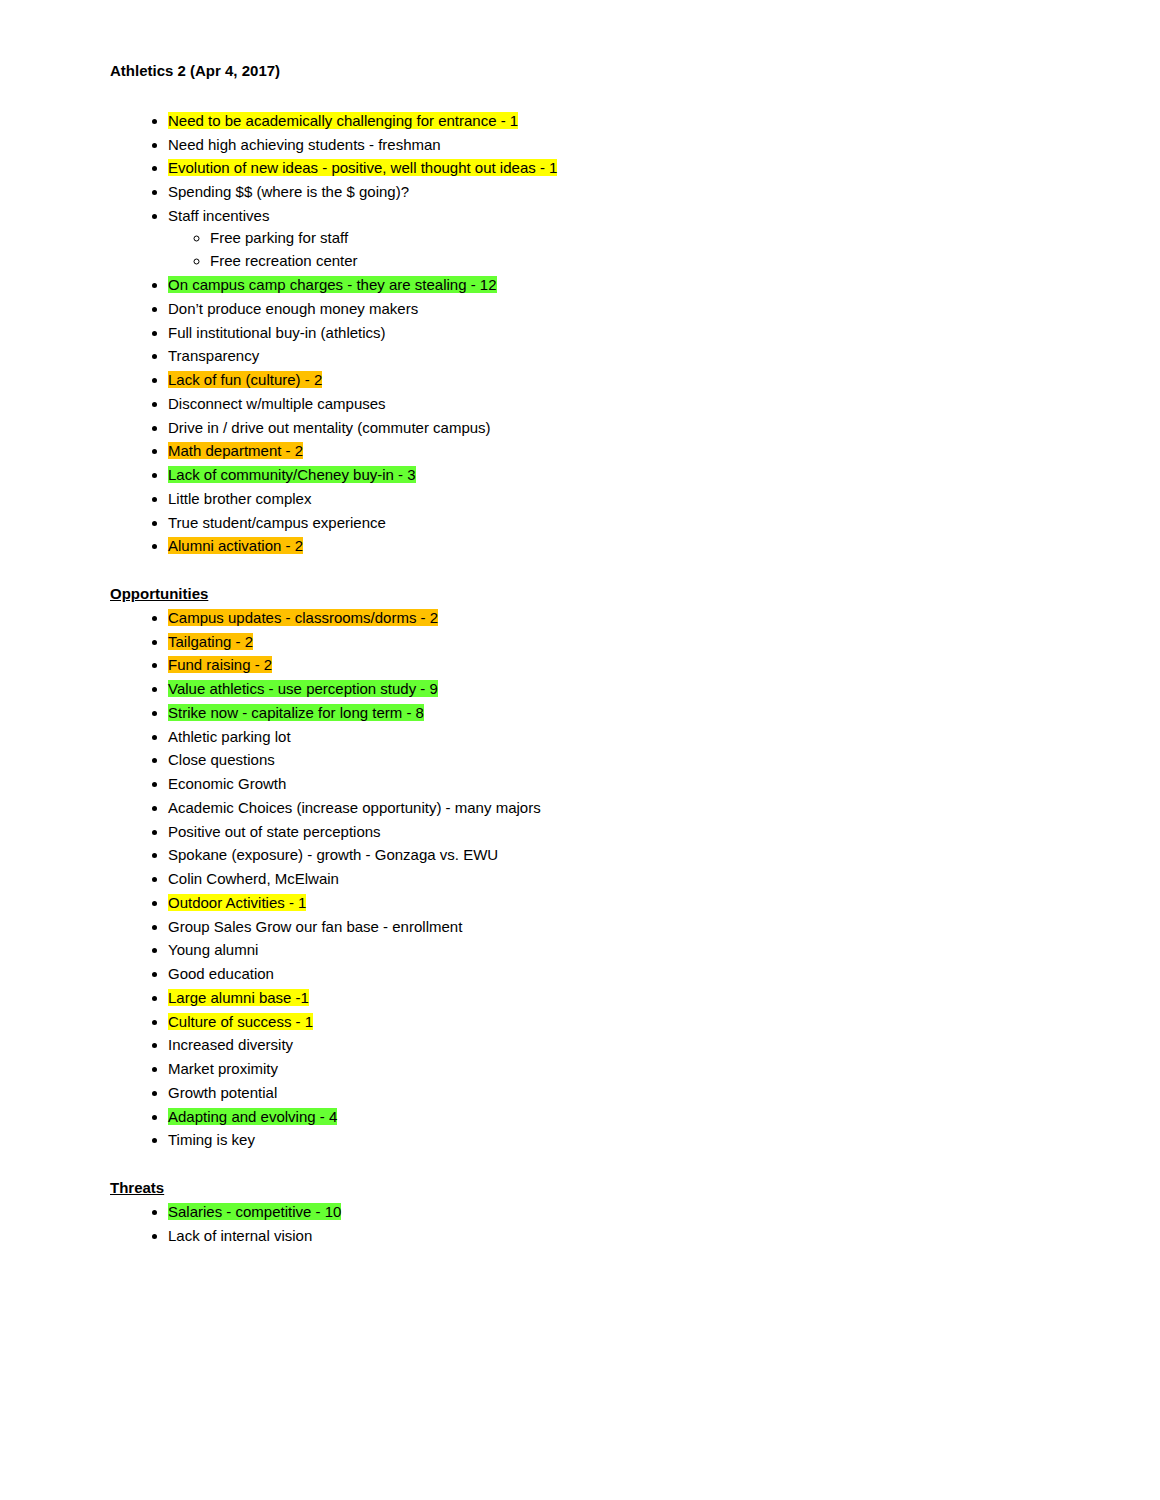Athletics 2 (Apr 4, 2017)
Need to be academically challenging for entrance - 1
Need high achieving students - freshman
Evolution of new ideas - positive, well thought out ideas - 1
Spending $$ (where is the $ going)?
Staff incentives
Free parking for staff
Free recreation center
On campus camp charges - they are stealing - 12
Don’t produce enough money makers
Full institutional buy-in (athletics)
Transparency
Lack of fun (culture) - 2
Disconnect w/multiple campuses
Drive in / drive out mentality (commuter campus)
Math department - 2
Lack of community/Cheney buy-in - 3
Little brother complex
True student/campus experience
Alumni activation - 2
Opportunities
Campus updates - classrooms/dorms - 2
Tailgating - 2
Fund raising - 2
Value athletics - use perception study - 9
Strike now - capitalize for long term - 8
Athletic parking lot
Close questions
Economic Growth
Academic Choices (increase opportunity) - many majors
Positive out of state perceptions
Spokane (exposure) - growth - Gonzaga vs. EWU
Colin Cowherd, McElwain
Outdoor Activities - 1
Group Sales Grow our fan base - enrollment
Young alumni
Good education
Large alumni base -1
Culture of success - 1
Increased diversity
Market proximity
Growth potential
Adapting and evolving - 4
Timing is key
Threats
Salaries - competitive - 10
Lack of internal vision